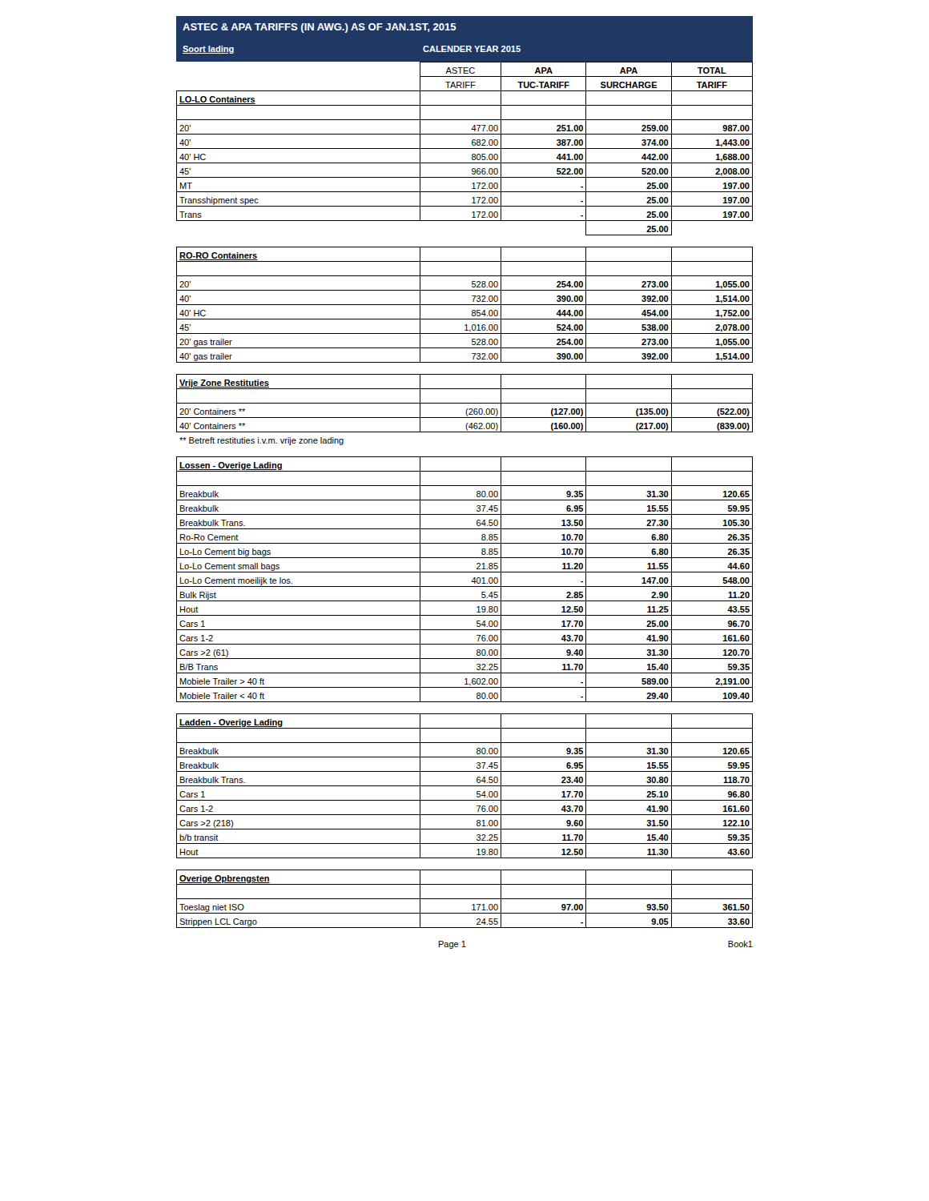ASTEC & APA TARIFFS (IN AWG.) AS OF JAN.1ST, 2015
Soort lading CALENDER YEAR 2015
| | ASTEC | APA | APA | TOTAL |
| | TARIFF | TUC-TARIFF | SURCHARGE | TARIFF |
| LO-LO Containers | | | | |
| 20' | 477.00 | 251.00 | 259.00 | 987.00 |
| 40' | 682.00 | 387.00 | 374.00 | 1,443.00 |
| 40' HC | 805.00 | 441.00 | 442.00 | 1,688.00 |
| 45' | 966.00 | 522.00 | 520.00 | 2,008.00 |
| MT | 172.00 | - | 25.00 | 197.00 |
| Transshipment spec | 172.00 | - | 25.00 | 197.00 |
| Trans | 172.00 | - | 25.00 | 197.00 |
| | | | 25.00 | |
| RO-RO Containers | | | | |
| 20' | 528.00 | 254.00 | 273.00 | 1,055.00 |
| 40' | 732.00 | 390.00 | 392.00 | 1,514.00 |
| 40' HC | 854.00 | 444.00 | 454.00 | 1,752.00 |
| 45' | 1,016.00 | 524.00 | 538.00 | 2,078.00 |
| 20' gas trailer | 528.00 | 254.00 | 273.00 | 1,055.00 |
| 40' gas trailer | 732.00 | 390.00 | 392.00 | 1,514.00 |
| Vrije Zone Restituties | | | | |
| 20' Containers ** | (260.00) | (127.00) | (135.00) | (522.00) |
| 40' Containers ** | (462.00) | (160.00) | (217.00) | (839.00) |
** Betreft restituties i.v.m. vrije zone lading
| Lossen - Overige Lading | | | | |
| Breakbulk | 80.00 | 9.35 | 31.30 | 120.65 |
| Breakbulk | 37.45 | 6.95 | 15.55 | 59.95 |
| Breakbulk Trans. | 64.50 | 13.50 | 27.30 | 105.30 |
| Ro-Ro Cement | 8.85 | 10.70 | 6.80 | 26.35 |
| Lo-Lo Cement big bags | 8.85 | 10.70 | 6.80 | 26.35 |
| Lo-Lo Cement small bags | 21.85 | 11.20 | 11.55 | 44.60 |
| Lo-Lo Cement moeilijk te los. | 401.00 | - | 147.00 | 548.00 |
| Bulk Rijst | 5.45 | 2.85 | 2.90 | 11.20 |
| Hout | 19.80 | 12.50 | 11.25 | 43.55 |
| Cars 1 | 54.00 | 17.70 | 25.00 | 96.70 |
| Cars 1-2 | 76.00 | 43.70 | 41.90 | 161.60 |
| Cars >2 (61) | 80.00 | 9.40 | 31.30 | 120.70 |
| B/B Trans | 32.25 | 11.70 | 15.40 | 59.35 |
| Mobiele Trailer > 40 ft | 1,602.00 | - | 589.00 | 2,191.00 |
| Mobiele Trailer < 40 ft | 80.00 | - | 29.40 | 109.40 |
| Ladden - Overige Lading | | | | |
| Breakbulk | 80.00 | 9.35 | 31.30 | 120.65 |
| Breakbulk | 37.45 | 6.95 | 15.55 | 59.95 |
| Breakbulk Trans. | 64.50 | 23.40 | 30.80 | 118.70 |
| Cars 1 | 54.00 | 17.70 | 25.10 | 96.80 |
| Cars 1-2 | 76.00 | 43.70 | 41.90 | 161.60 |
| Cars >2 (218) | 81.00 | 9.60 | 31.50 | 122.10 |
| b/b transit | 32.25 | 11.70 | 15.40 | 59.35 |
| Hout | 19.80 | 12.50 | 11.30 | 43.60 |
| Overige Opbrengsten | | | | |
| Toeslag niet ISO | 171.00 | 97.00 | 93.50 | 361.50 |
| Strippen LCL Cargo | 24.55 | - | 9.05 | 33.60 |
Page 1
Book1